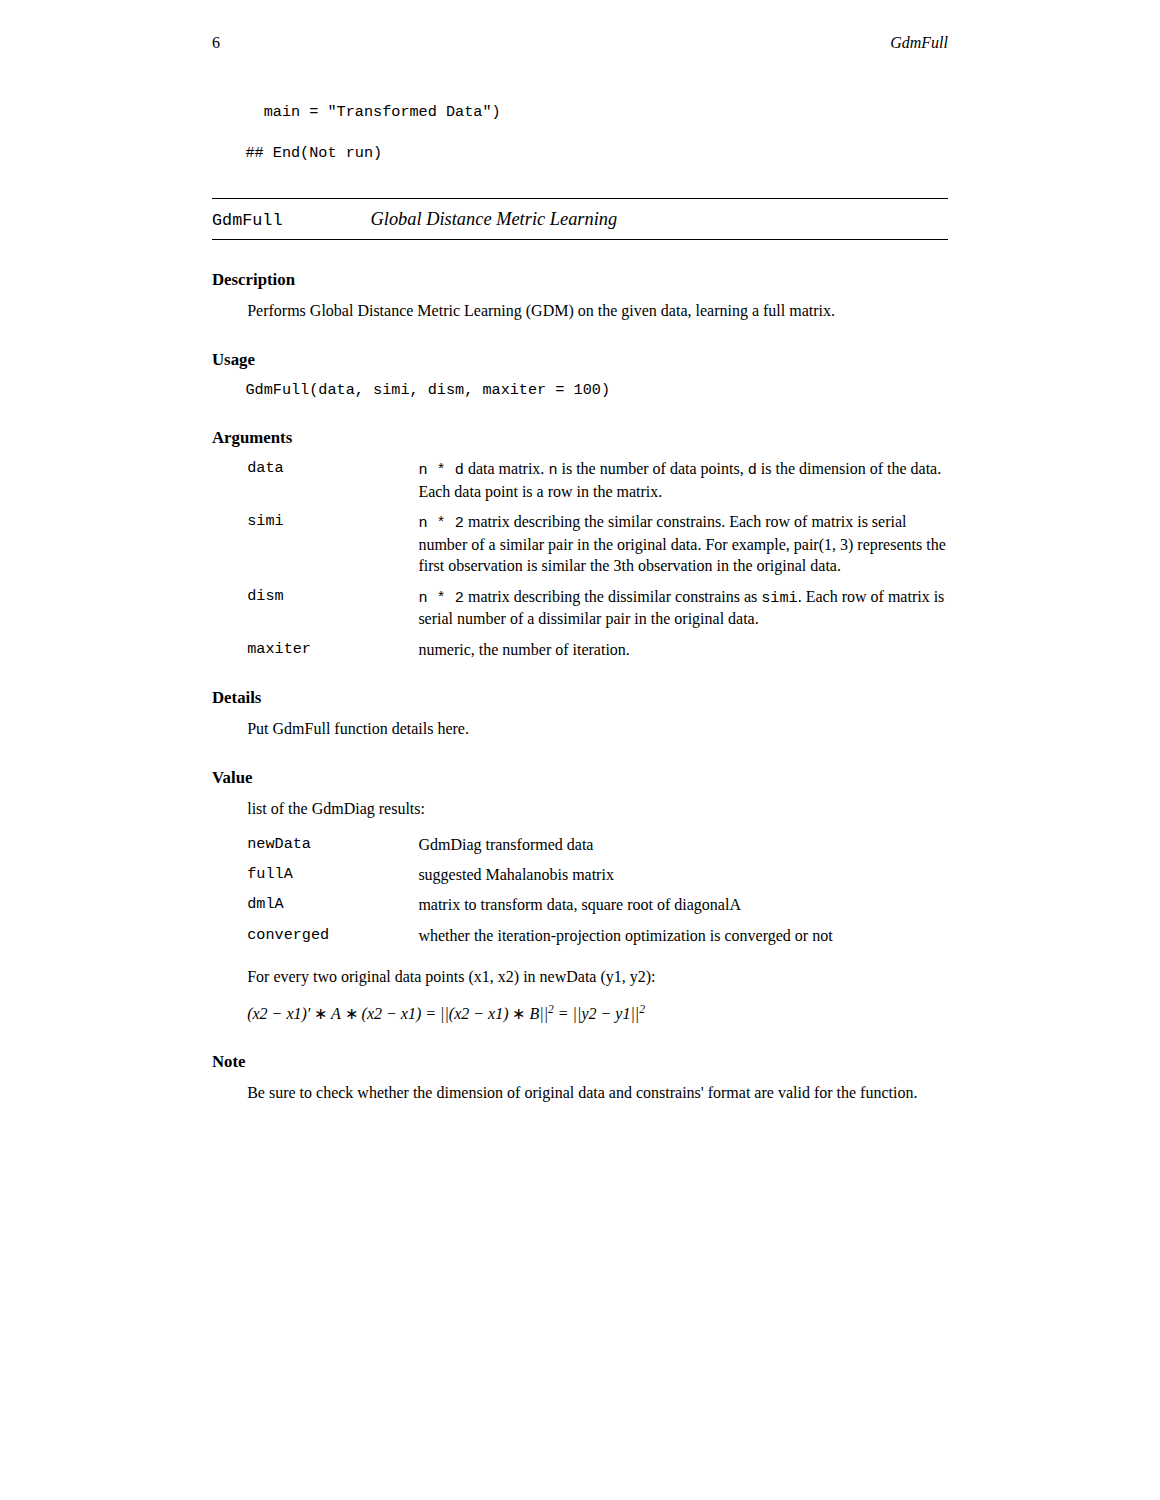6 GdmFull
  main = "Transformed Data")

## End(Not run)
GdmFull Global Distance Metric Learning
Description
Performs Global Distance Metric Learning (GDM) on the given data, learning a full matrix.
Usage
GdmFull(data, simi, dism, maxiter = 100)
Arguments
data
n * d data matrix. n is the number of data points, d is the dimension of the data. Each data point is a row in the matrix.
simi
n * 2 matrix describing the similar constrains. Each row of matrix is serial number of a similar pair in the original data. For example, pair(1, 3) represents the first observation is similar the 3th observation in the original data.
dism
n * 2 matrix describing the dissimilar constrains as simi. Each row of matrix is serial number of a dissimilar pair in the original data.
maxiter
numeric, the number of iteration.
Details
Put GdmFull function details here.
Value
list of the GdmDiag results:
newData
GdmDiag transformed data
fullA
suggested Mahalanobis matrix
dmlA
matrix to transform data, square root of diagonalA
converged
whether the iteration-projection optimization is converged or not
For every two original data points (x1, x2) in newData (y1, y2):
(x2 − x1)′ ∗ A ∗ (x2 − x1) = ||(x2 − x1) ∗ B||2 = ||y2 − y1||2
Note
Be sure to check whether the dimension of original data and constrains' format are valid for the function.